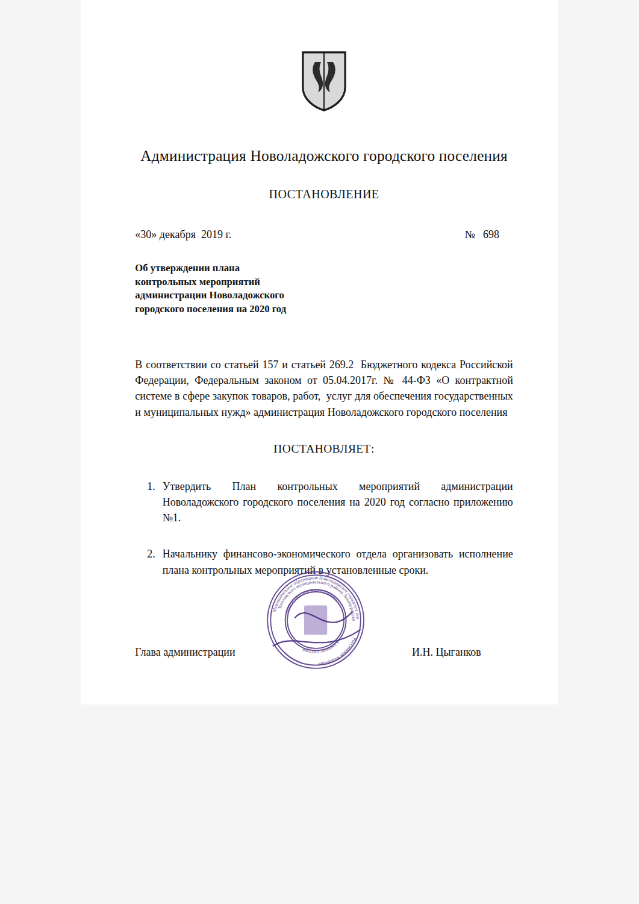Администрация Новоладожского городского поселения
ПОСТАНОВЛЕНИЕ
«30» декабря 2019 г. № 698
Об утверждении плана
контрольных мероприятий
администрации Новоладожского
городского поселения на 2020 год
В соответствии со статьей 157 и статьей 269.2 Бюджетного кодекса Российской Федерации, Федеральным законом от 05.04.2017г. № 44-ФЗ «О контрактной системе в сфере закупок товаров, работ, услуг для обеспечения государственных и муниципальных нужд» администрация Новоладожского городского поселения
ПОСТАНОВЛЯЕТ:
Утвердить План контрольных мероприятий администрации Новоладожского городского поселения на 2020 год согласно приложению №1.
Начальнику финансово-экономического отдела организовать исполнение плана контрольных мероприятий в установленные сроки.
Глава администрации
Муниципальное образование Новоладожское городское поселение Волховского муниципального района Ленинградской области Российская Федерация ИНН 4718032629 КПП 471801001 АДМИНИСТРАЦИЯ
И.Н. Цыганков